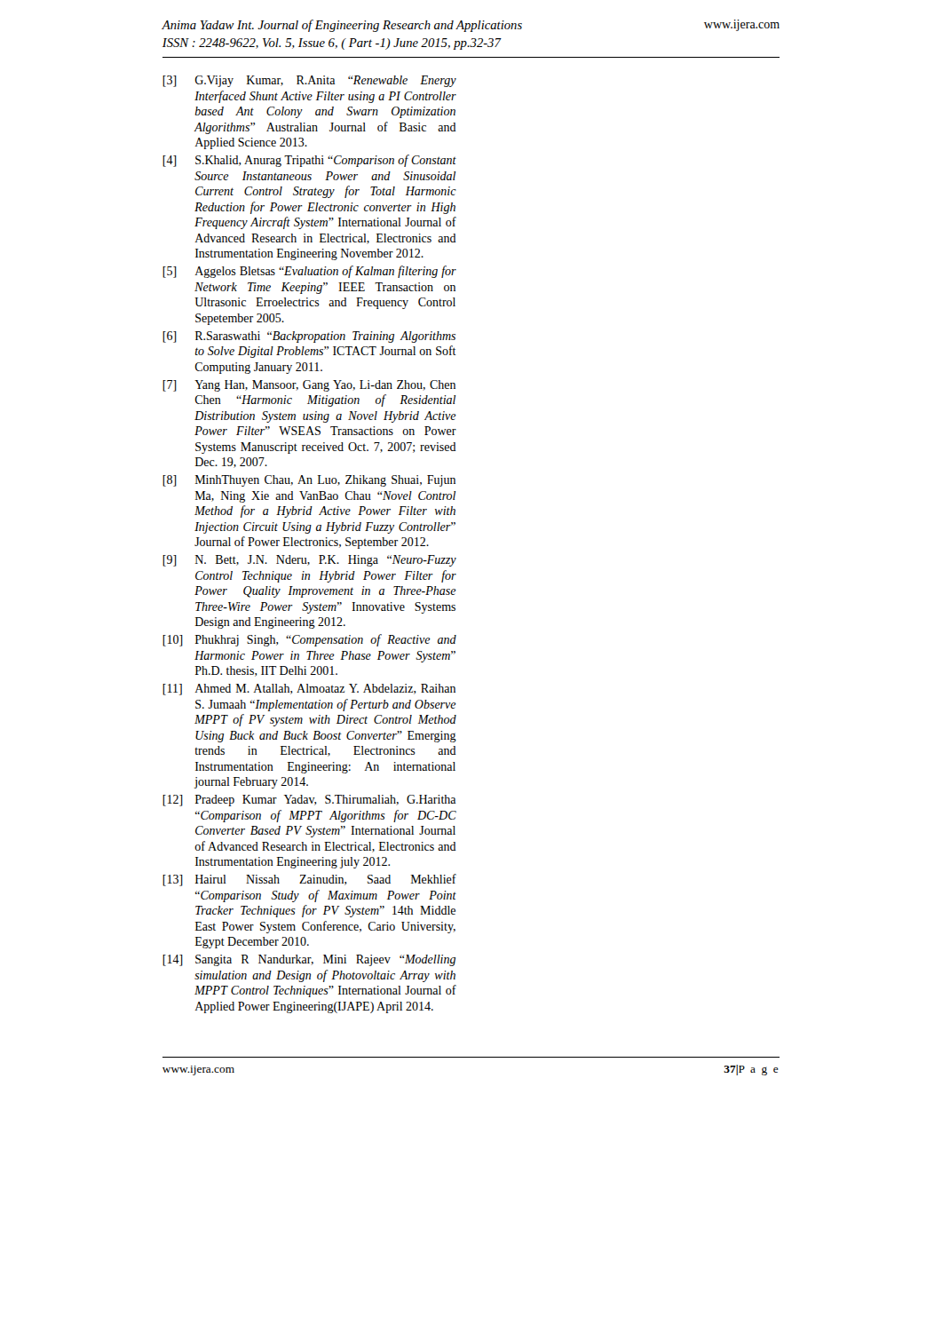www.ijera.com
Anima Yadaw Int. Journal of Engineering Research and Applications
ISSN : 2248-9622, Vol. 5, Issue 6, ( Part -1) June 2015, pp.32-37
[3] G.Vijay Kumar, R.Anita “Renewable Energy Interfaced Shunt Active Filter using a PI Controller based Ant Colony and Swarn Optimization Algorithms” Australian Journal of Basic and Applied Science 2013.
[4] S.Khalid, Anurag Tripathi “Comparison of Constant Source Instantaneous Power and Sinusoidal Current Control Strategy for Total Harmonic Reduction for Power Electronic converter in High Frequency Aircraft System” International Journal of Advanced Research in Electrical, Electronics and Instrumentation Engineering November 2012.
[5] Aggelos Bletsas “Evaluation of Kalman filtering for Network Time Keeping” IEEE Transaction on Ultrasonic Erroelectrics and Frequency Control Sepetember 2005.
[6] R.Saraswathi “Backpropation Training Algorithms to Solve Digital Problems” ICTACT Journal on Soft Computing January 2011.
[7] Yang Han, Mansoor, Gang Yao, Li-dan Zhou, Chen Chen “Harmonic Mitigation of Residential Distribution System using a Novel Hybrid Active Power Filter” WSEAS Transactions on Power Systems Manuscript received Oct. 7, 2007; revised Dec. 19, 2007.
[8] MinhThuyen Chau, An Luo, Zhikang Shuai, Fujun Ma, Ning Xie and VanBao Chau “Novel Control Method for a Hybrid Active Power Filter with Injection Circuit Using a Hybrid Fuzzy Controller” Journal of Power Electronics, September 2012.
[9] N. Bett, J.N. Nderu, P.K. Hinga “Neuro-Fuzzy Control Technique in Hybrid Power Filter for Power Quality Improvement in a Three-Phase Three-Wire Power System” Innovative Systems Design and Engineering 2012.
[10] Phukhraj Singh, “Compensation of Reactive and Harmonic Power in Three Phase Power System” Ph.D. thesis, IIT Delhi 2001.
[11] Ahmed M. Atallah, Almoataz Y. Abdelaziz, Raihan S. Jumaah “Implementation of Perturb and Observe MPPT of PV system with Direct Control Method Using Buck and Buck Boost Converter” Emerging trends in Electrical, Electronincs and Instrumentation Engineering: An international journal February 2014.
[12] Pradeep Kumar Yadav, S.Thirumaliah, G.Haritha “Comparison of MPPT Algorithms for DC-DC Converter Based PV System” International Journal of Advanced Research in Electrical, Electronics and Instrumentation Engineering july 2012.
[13] Hairul Nissah Zainudin, Saad Mekhlief “Comparison Study of Maximum Power Point Tracker Techniques for PV System” 14th Middle East Power System Conference, Cario University, Egypt December 2010.
[14] Sangita R Nandurkar, Mini Rajeev “Modelling simulation and Design of Photovoltaic Array with MPPT Control Techniques” International Journal of Applied Power Engineering(IJAPE) April 2014.
www.ijera.com 37|P a g e